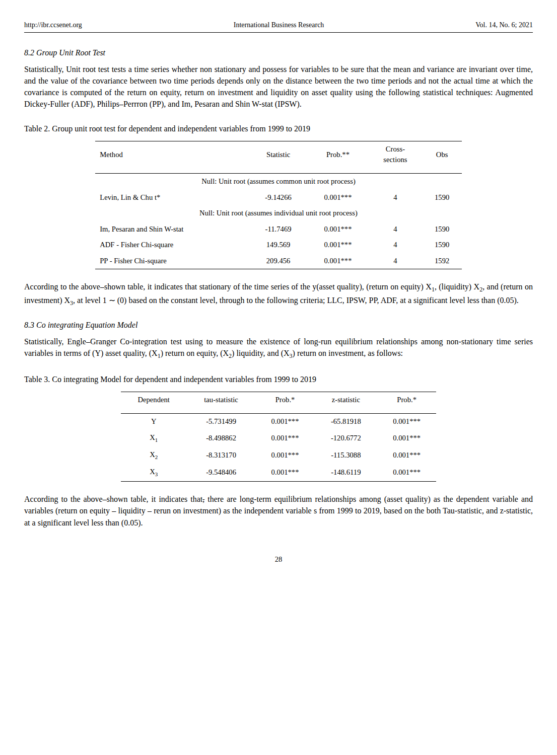http://ibr.ccsenet.org
International Business Research
Vol. 14, No. 6; 2021
8.2 Group Unit Root Test
Statistically, Unit root test tests a time series whether non stationary and possess for variables to be sure that the mean and variance are invariant over time, and the value of the covariance between two time periods depends only on the distance between the two time periods and not the actual time at which the covariance is computed of the return on equity, return on investment and liquidity on asset quality using the following statistical techniques: Augmented Dickey-Fuller (ADF), Philips–Perrron (PP), and Im, Pesaran and Shin W-stat (IPSW).
Table 2. Group unit root test for dependent and independent variables from 1999 to 2019
| Method | Statistic | Prob.** | Cross- sections | Obs |
| --- | --- | --- | --- | --- |
| Null: Unit root (assumes common unit root process) |
| Levin, Lin & Chu t* | -9.14266 | 0.001*** | 4 | 1590 |
| Null: Unit root (assumes individual unit root process) |
| Im, Pesaran and Shin W-stat | -11.7469 | 0.001*** | 4 | 1590 |
| ADF - Fisher Chi-square | 149.569 | 0.001*** | 4 | 1590 |
| PP - Fisher Chi-square | 209.456 | 0.001*** | 4 | 1592 |
According to the above–shown table, it indicates that stationary of the time series of the y(asset quality), (return on equity) X1, (liquidity) X2, and (return on investment) X3, at level 1 ∼ (0) based on the constant level, through to the following criteria; LLC, IPSW, PP, ADF, at a significant level less than (0.05).
8.3 Co integrating Equation Model
Statistically, Engle–Granger Co-integration test using to measure the existence of long-run equilibrium relationships among non-stationary time series variables in terms of (Y) asset quality, (X1) return on equity, (X2) liquidity, and (X3) return on investment, as follows:
Table 3. Co integrating Model for dependent and independent variables from 1999 to 2019
| Dependent | tau-statistic | Prob.* | z-statistic | Prob.* |
| --- | --- | --- | --- | --- |
| Y | -5.731499 | 0.001*** | -65.81918 | 0.001*** |
| X 1 | -8.498862 | 0.001*** | -120.6772 | 0.001*** |
| X 2 | -8.313170 | 0.001*** | -115.3088 | 0.001*** |
| X 3 | -9.548406 | 0.001*** | -148.6119 | 0.001*** |
According to the above–shown table, it indicates that, there are long-term equilibrium relationships among (asset quality) as the dependent variable and variables (return on equity – liquidity – rerun on investment) as the independent variable s from 1999 to 2019, based on the both Tau-statistic, and z-statistic, at a significant level less than (0.05).
28